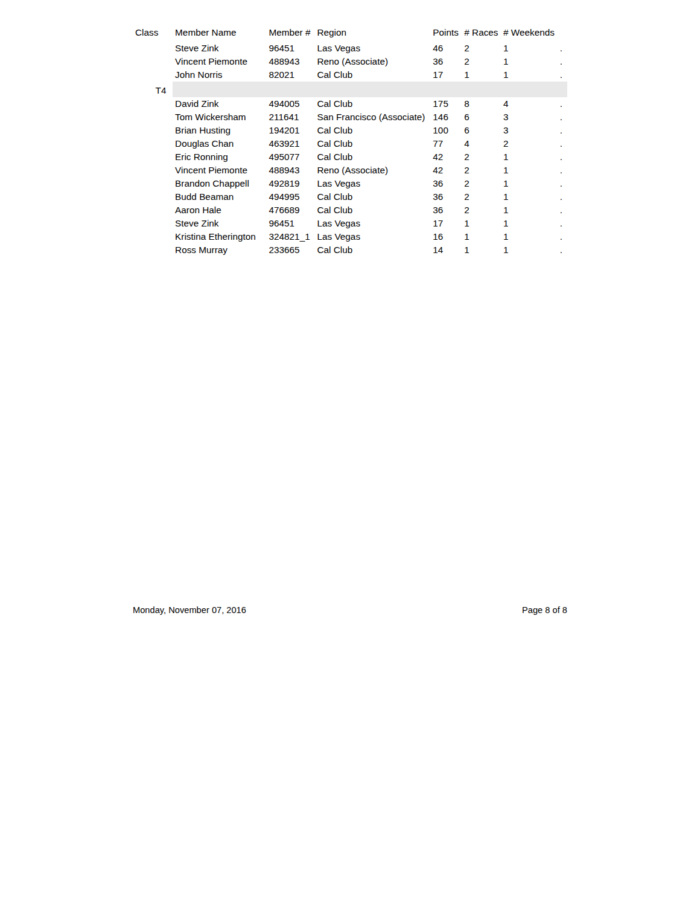| Class | Member Name | Member # | Region | Points | # Races | # Weekends | |
| --- | --- | --- | --- | --- | --- | --- | --- |
| | Steve Zink | 96451 | Las Vegas | 46 | 2 | 1 | . |
| | Vincent Piemonte | 488943 | Reno (Associate) | 36 | 2 | 1 | . |
| | John Norris | 82021 | Cal Club | 17 | 1 | 1 | . |
| T4 | | | | | | | |
| | David Zink | 494005 | Cal Club | 175 | 8 | 4 | . |
| | Tom Wickersham | 211641 | San Francisco (Associate) | 146 | 6 | 3 | . |
| | Brian Husting | 194201 | Cal Club | 100 | 6 | 3 | . |
| | Douglas Chan | 463921 | Cal Club | 77 | 4 | 2 | . |
| | Eric Ronning | 495077 | Cal Club | 42 | 2 | 1 | . |
| | Vincent Piemonte | 488943 | Reno (Associate) | 42 | 2 | 1 | . |
| | Brandon Chappell | 492819 | Las Vegas | 36 | 2 | 1 | . |
| | Budd Beaman | 494995 | Cal Club | 36 | 2 | 1 | . |
| | Aaron Hale | 476689 | Cal Club | 36 | 2 | 1 | . |
| | Steve Zink | 96451 | Las Vegas | 17 | 1 | 1 | . |
| | Kristina Etherington | 324821_1 | Las Vegas | 16 | 1 | 1 | . |
| | Ross Murray | 233665 | Cal Club | 14 | 1 | 1 | . |
Monday, November 07, 2016
Page 8 of 8